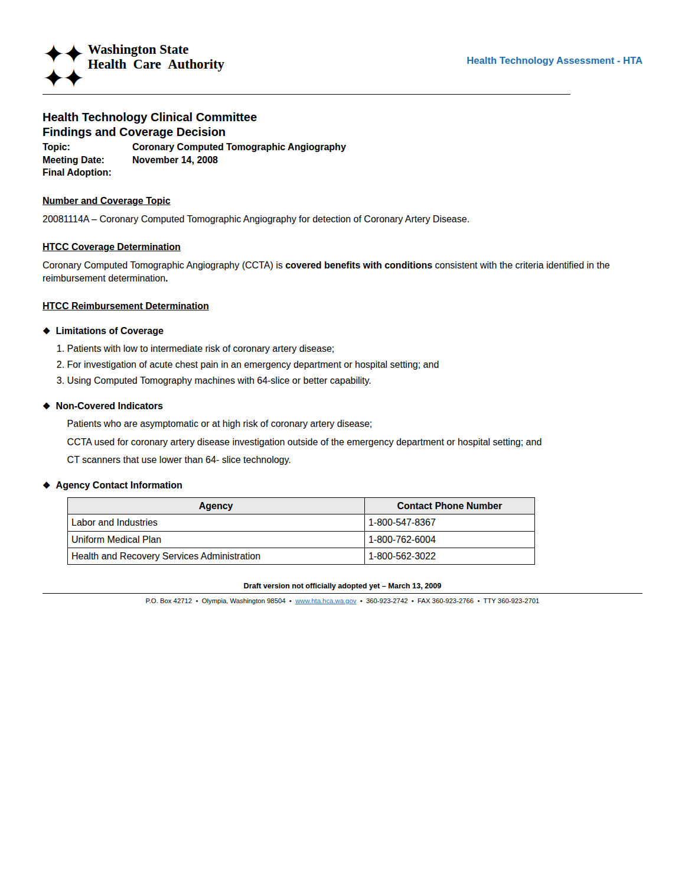✦✦
✦✦
Washington State
Health Care Authority
Health Technology Assessment - HTA
Health Technology Clinical Committee
Findings and Coverage Decision
Topic: Coronary Computed Tomographic Angiography
Meeting Date: November 14, 2008
Final Adoption:
Number and Coverage Topic
20081114A – Coronary Computed Tomographic Angiography for detection of Coronary Artery Disease.
HTCC Coverage Determination
Coronary Computed Tomographic Angiography (CCTA) is covered benefits with conditions consistent with the criteria identified in the reimbursement determination.
HTCC Reimbursement Determination
❖Limitations of Coverage
Patients with low to intermediate risk of coronary artery disease;
For investigation of acute chest pain in an emergency department or hospital setting; and
Using Computed Tomography machines with 64-slice or better capability.
❖Non-Covered Indicators
Patients who are asymptomatic or at high risk of coronary artery disease;
CCTA used for coronary artery disease investigation outside of the emergency department or hospital setting; and
CT scanners that use lower than 64- slice technology.
❖Agency Contact Information
| Agency | Contact Phone Number |
| --- | --- |
| Labor and Industries | 1-800-547-8367 |
| Uniform Medical Plan | 1-800-762-6004 |
| Health and Recovery Services Administration | 1-800-562-3022 |
Draft version not officially adopted yet – March 13, 2009
P.O. Box 42712 • Olympia, Washington 98504 • www.hta.hca.wa.gov • 360-923-2742 • FAX 360-923-2766 • TTY 360-923-2701